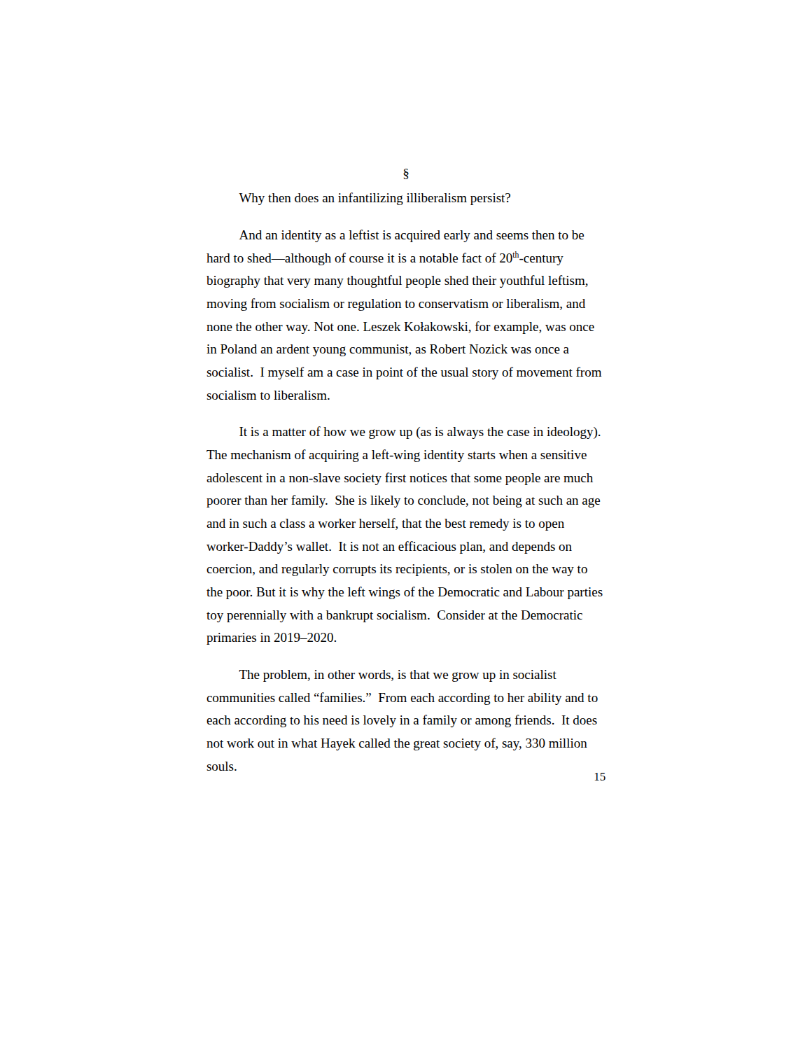§
Why then does an infantilizing illiberalism persist?
And an identity as a leftist is acquired early and seems then to be hard to shed—although of course it is a notable fact of 20th-century biography that very many thoughtful people shed their youthful leftism, moving from socialism or regulation to conservatism or liberalism, and none the other way. Not one. Leszek Kołakowski, for example, was once in Poland an ardent young communist, as Robert Nozick was once a socialist. I myself am a case in point of the usual story of movement from socialism to liberalism.
It is a matter of how we grow up (as is always the case in ideology). The mechanism of acquiring a left-wing identity starts when a sensitive adolescent in a non-slave society first notices that some people are much poorer than her family. She is likely to conclude, not being at such an age and in such a class a worker herself, that the best remedy is to open worker-Daddy’s wallet. It is not an efficacious plan, and depends on coercion, and regularly corrupts its recipients, or is stolen on the way to the poor. But it is why the left wings of the Democratic and Labour parties toy perennially with a bankrupt socialism. Consider at the Democratic primaries in 2019–2020.
The problem, in other words, is that we grow up in socialist communities called “families.” From each according to her ability and to each according to his need is lovely in a family or among friends. It does not work out in what Hayek called the great society of, say, 330 million souls.
15